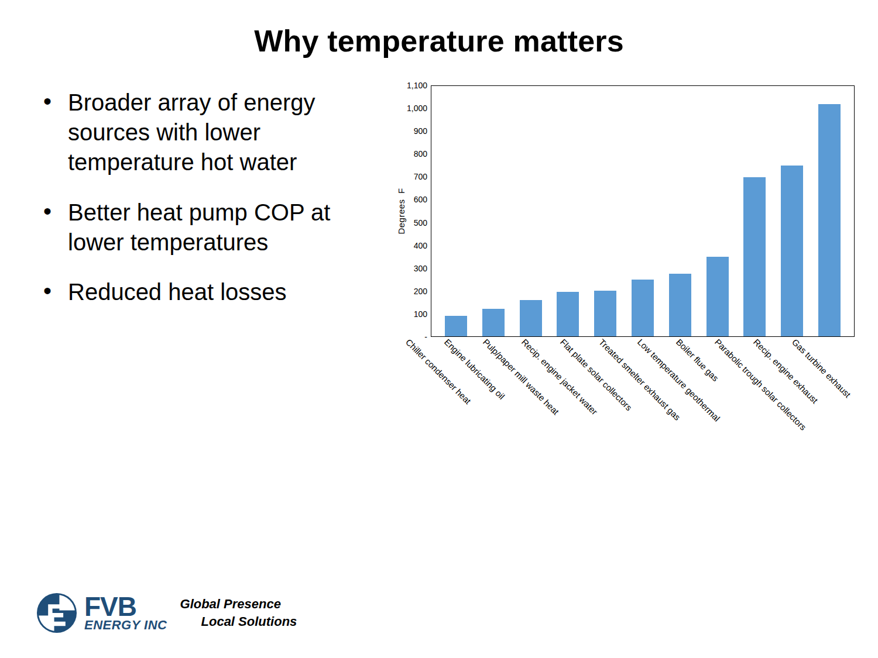Why temperature matters
Broader array of energy sources with lower temperature hot water
Better heat pump COP at lower temperatures
Reduced heat losses
Degrees F
1,100
1,000
900
800
700
600
500
400
300
200
100
-
Chiller condenser heat
Engine lubricating oil
Pulp/paper mill waste heat
Recip. engine jacket water
Flat plate solar collectors
Treated smelter exhaust gas
Low temperature geothermal
Boiler flue gas
Parabolic trough solar collectors
Recip. engine exhaust
Gas turbine exhaust
FVB
ENERGY INC
Global Presence Local Solutions